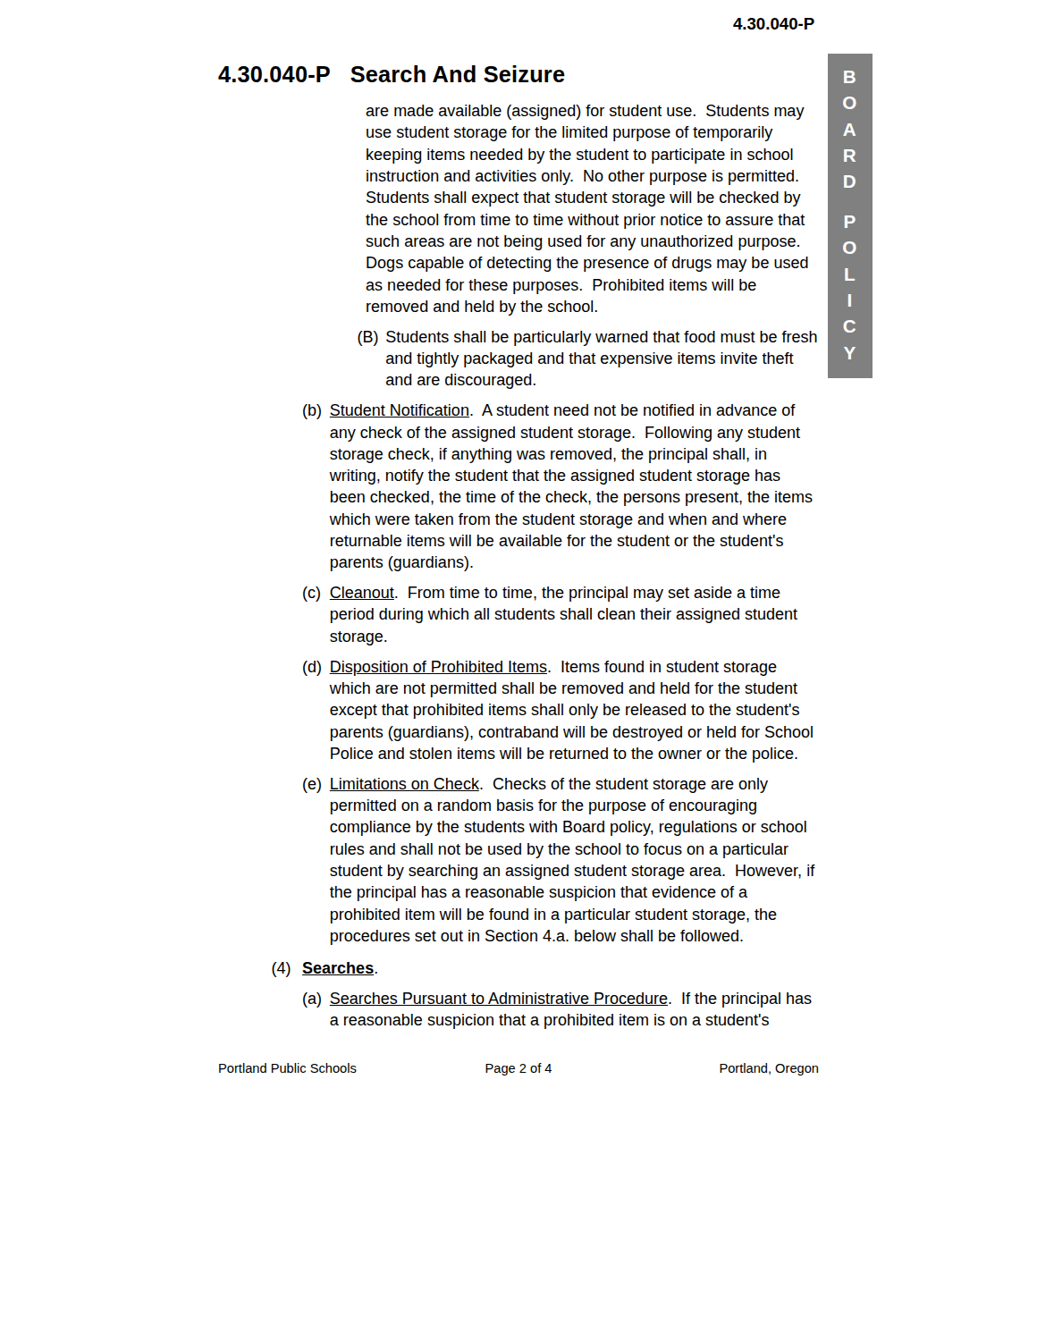4.30.040-P
B O A R D P O L I C Y
4.30.040-P Search And Seizure
are made available (assigned) for student use. Students may use student storage for the limited purpose of temporarily keeping items needed by the student to participate in school instruction and activities only. No other purpose is permitted. Students shall expect that student storage will be checked by the school from time to time without prior notice to assure that such areas are not being used for any unauthorized purpose. Dogs capable of detecting the presence of drugs may be used as needed for these purposes. Prohibited items will be removed and held by the school.
(B) Students shall be particularly warned that food must be fresh and tightly packaged and that expensive items invite theft and are discouraged.
(b) Student Notification. A student need not be notified in advance of any check of the assigned student storage. Following any student storage check, if anything was removed, the principal shall, in writing, notify the student that the assigned student storage has been checked, the time of the check, the persons present, the items which were taken from the student storage and when and where returnable items will be available for the student or the student's parents (guardians).
(c) Cleanout. From time to time, the principal may set aside a time period during which all students shall clean their assigned student storage.
(d) Disposition of Prohibited Items. Items found in student storage which are not permitted shall be removed and held for the student except that prohibited items shall only be released to the student's parents (guardians), contraband will be destroyed or held for School Police and stolen items will be returned to the owner or the police.
(e) Limitations on Check. Checks of the student storage are only permitted on a random basis for the purpose of encouraging compliance by the students with Board policy, regulations or school rules and shall not be used by the school to focus on a particular student by searching an assigned student storage area. However, if the principal has a reasonable suspicion that evidence of a prohibited item will be found in a particular student storage, the procedures set out in Section 4.a. below shall be followed.
(4) Searches.
(a) Searches Pursuant to Administrative Procedure. If the principal has a reasonable suspicion that a prohibited item is on a student's
Portland Public Schools
Page 2 of 4
Portland, Oregon